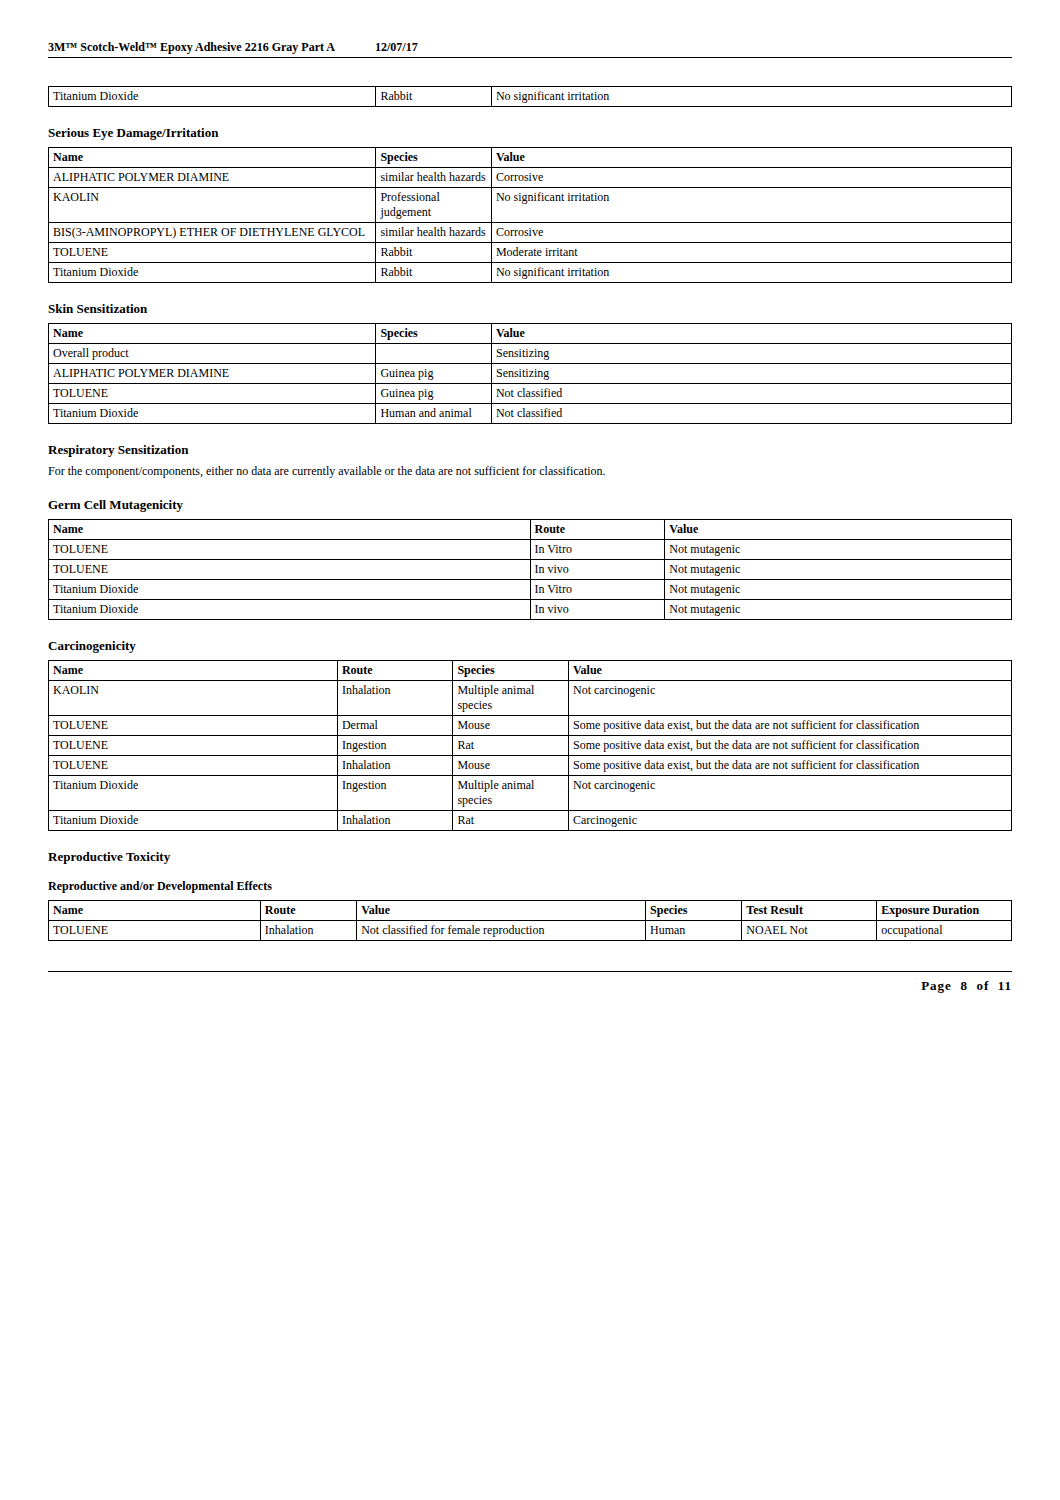3M™ Scotch-Weld™ Epoxy Adhesive 2216 Gray Part A12/07/17
| Titanium Dioxide | Rabbit | No significant irritation |
Serious Eye Damage/Irritation
| Name | Species | Value |
| --- | --- | --- |
| ALIPHATIC POLYMER DIAMINE | similar health hazards | Corrosive |
| KAOLIN | Professional judgement | No significant irritation |
| BIS(3-AMINOPROPYL) ETHER OF DIETHYLENE GLYCOL | similar health hazards | Corrosive |
| TOLUENE | Rabbit | Moderate irritant |
| Titanium Dioxide | Rabbit | No significant irritation |
Skin Sensitization
| Name | Species | Value |
| --- | --- | --- |
| Overall product | | Sensitizing |
| ALIPHATIC POLYMER DIAMINE | Guinea pig | Sensitizing |
| TOLUENE | Guinea pig | Not classified |
| Titanium Dioxide | Human and animal | Not classified |
Respiratory Sensitization
For the component/components, either no data are currently available or the data are not sufficient for classification.
Germ Cell Mutagenicity
| Name | Route | Value |
| --- | --- | --- |
| TOLUENE | In Vitro | Not mutagenic |
| TOLUENE | In vivo | Not mutagenic |
| Titanium Dioxide | In Vitro | Not mutagenic |
| Titanium Dioxide | In vivo | Not mutagenic |
Carcinogenicity
| Name | Route | Species | Value |
| --- | --- | --- | --- |
| KAOLIN | Inhalation | Multiple animal species | Not carcinogenic |
| TOLUENE | Dermal | Mouse | Some positive data exist, but the data are not sufficient for classification |
| TOLUENE | Ingestion | Rat | Some positive data exist, but the data are not sufficient for classification |
| TOLUENE | Inhalation | Mouse | Some positive data exist, but the data are not sufficient for classification |
| Titanium Dioxide | Ingestion | Multiple animal species | Not carcinogenic |
| Titanium Dioxide | Inhalation | Rat | Carcinogenic |
Reproductive Toxicity
Reproductive and/or Developmental Effects
| Name | Route | Value | Species | Test Result | Exposure Duration |
| --- | --- | --- | --- | --- | --- |
| TOLUENE | Inhalation | Not classified for female reproduction | Human | NOAEL Not | occupational |
Page 8 of 11